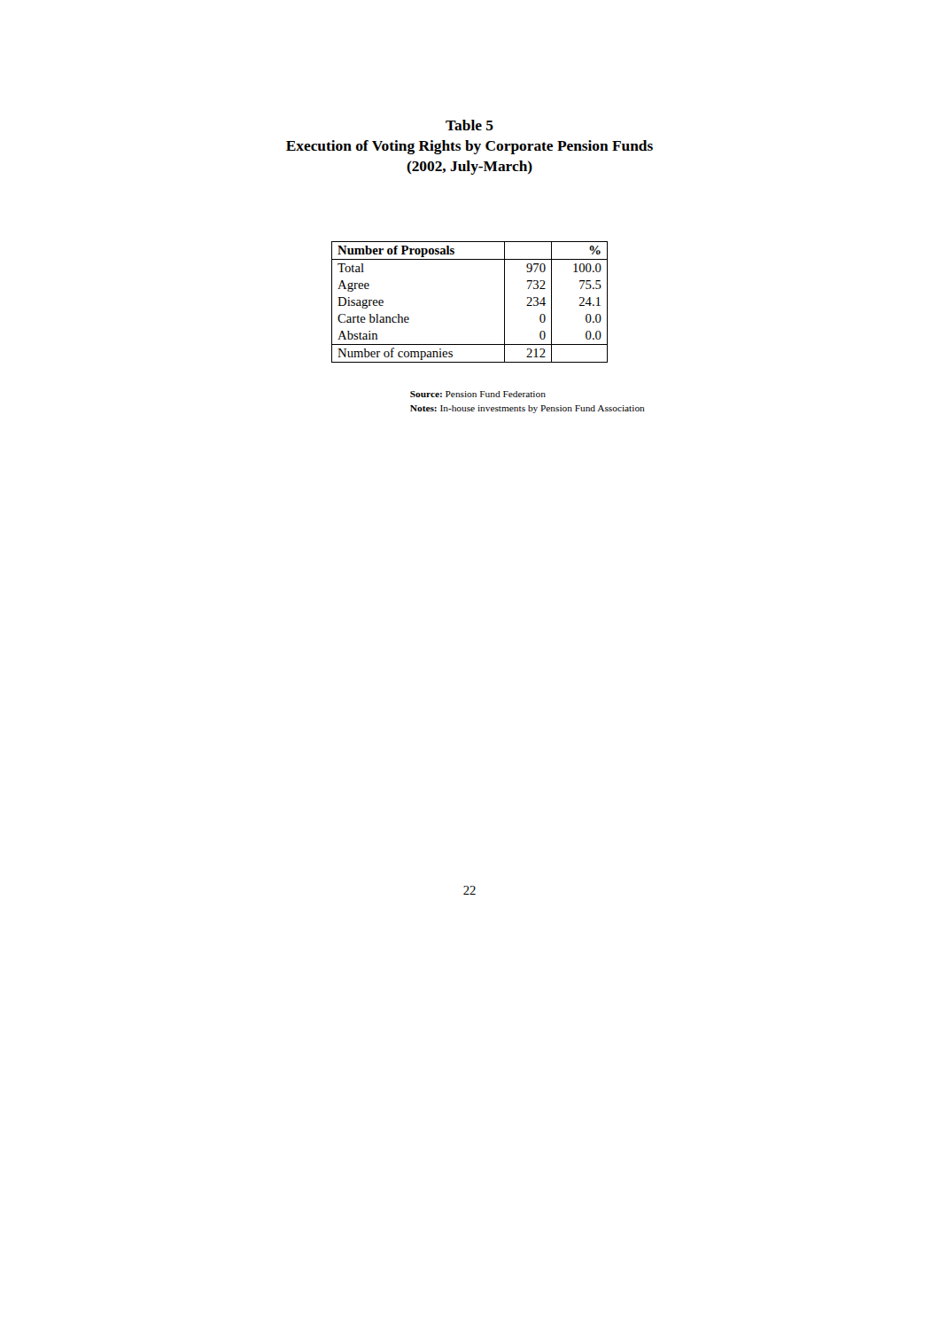Table 5
Execution of Voting Rights by Corporate Pension Funds
(2002, July-March)
| Number of Proposals | | % |
| --- | --- | --- |
| Total | 970 | 100.0 |
| Agree | 732 | 75.5 |
| Disagree | 234 | 24.1 |
| Carte blanche | 0 | 0.0 |
| Abstain | 0 | 0.0 |
| Number of companies | 212 | |
Source: Pension Fund Federation
Notes: In-house investments by Pension Fund Association
22